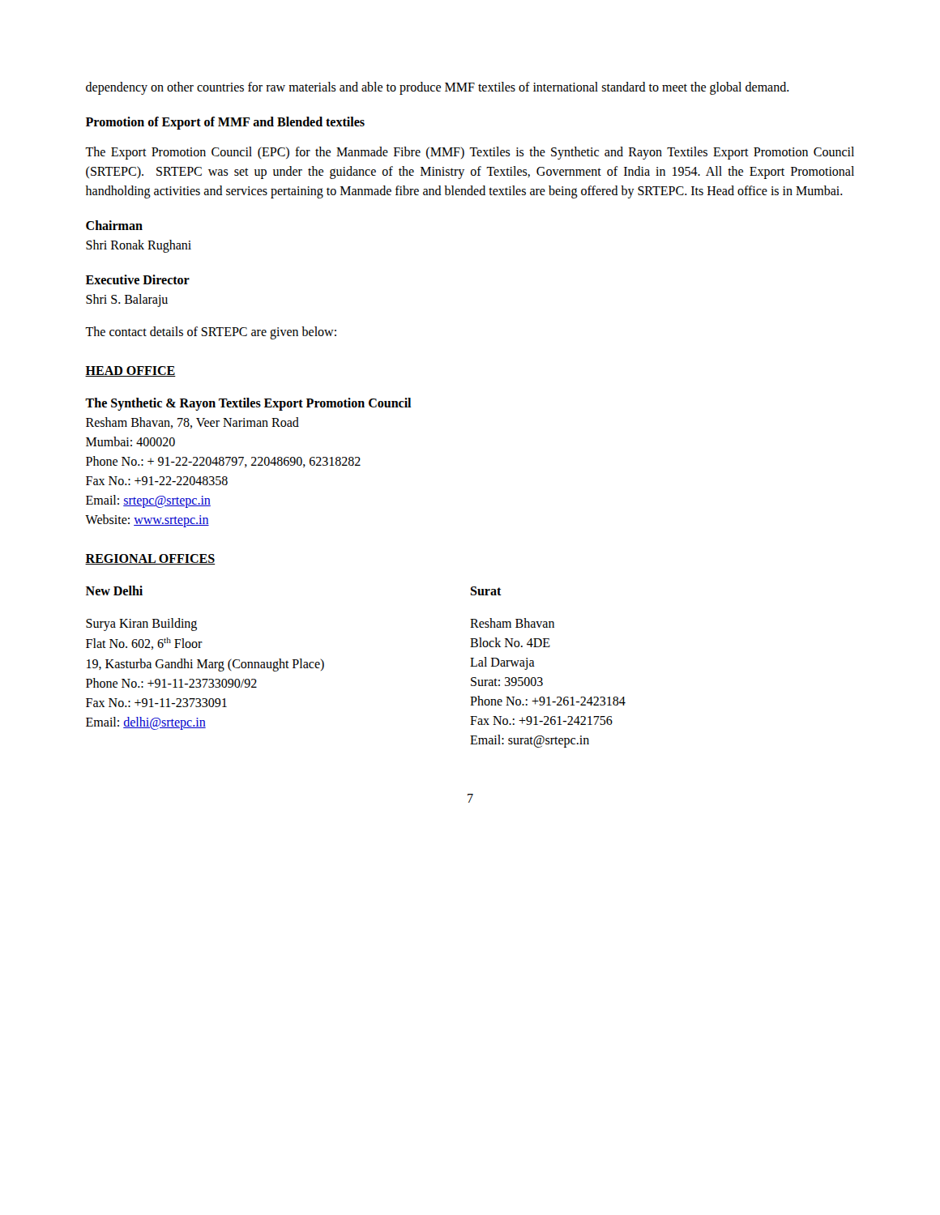dependency on other countries for raw materials and able to produce MMF textiles of international standard to meet the global demand.
Promotion of Export of MMF and Blended textiles
The Export Promotion Council (EPC) for the Manmade Fibre (MMF) Textiles is the Synthetic and Rayon Textiles Export Promotion Council (SRTEPC). SRTEPC was set up under the guidance of the Ministry of Textiles, Government of India in 1954. All the Export Promotional handholding activities and services pertaining to Manmade fibre and blended textiles are being offered by SRTEPC. Its Head office is in Mumbai.
Chairman
Shri Ronak Rughani
Executive Director
Shri S. Balaraju
The contact details of SRTEPC are given below:
HEAD OFFICE
The Synthetic & Rayon Textiles Export Promotion Council
Resham Bhavan, 78, Veer Nariman Road
Mumbai: 400020
Phone No.: + 91-22-22048797, 22048690, 62318282
Fax No.: +91-22-22048358
Email: srtepc@srtepc.in
Website: www.srtepc.in
REGIONAL OFFICES
| New Delhi | Surat |
| --- | --- |
| Surya Kiran Building Flat No. 602, 6 th Floor 19, Kasturba Gandhi Marg (Connaught Place) Phone No.: +91-11-23733090/92 Fax No.: +91-11-23733091 Email: delhi@srtepc.in | Resham Bhavan Block No. 4DE Lal Darwaja Surat: 395003 Phone No.: +91-261-2423184 Fax No.: +91-261-2421756 Email: surat@srtepc.in |
7